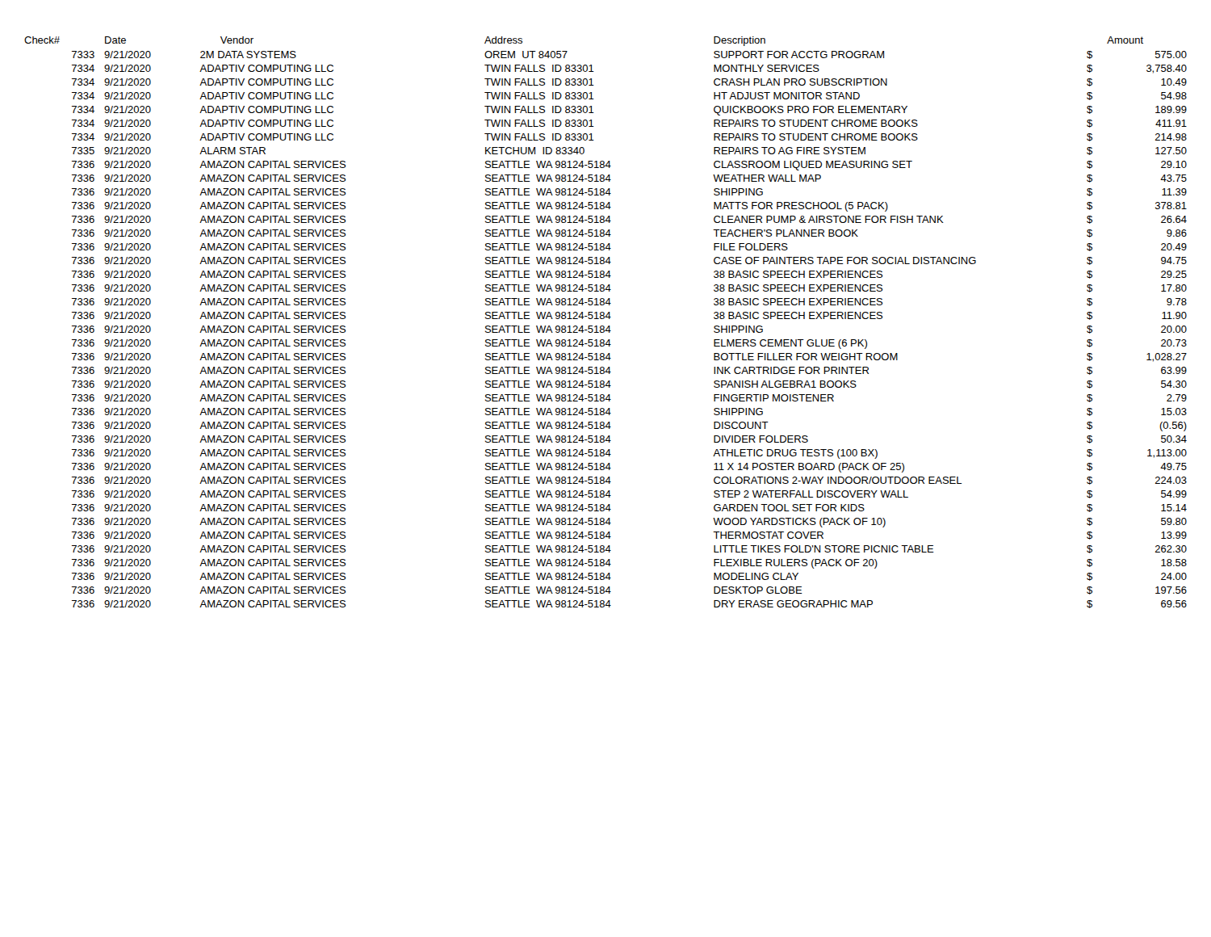| Check# | Date | Vendor | Address | Description | | Amount |
| --- | --- | --- | --- | --- | --- | --- |
| 7333 | 9/21/2020 | 2M DATA SYSTEMS | OREM UT 84057 | SUPPORT FOR ACCTG PROGRAM | $ | 575.00 |
| 7334 | 9/21/2020 | ADAPTIV COMPUTING LLC | TWIN FALLS ID 83301 | MONTHLY SERVICES | $ | 3,758.40 |
| 7334 | 9/21/2020 | ADAPTIV COMPUTING LLC | TWIN FALLS ID 83301 | CRASH PLAN PRO SUBSCRIPTION | $ | 10.49 |
| 7334 | 9/21/2020 | ADAPTIV COMPUTING LLC | TWIN FALLS ID 83301 | HT ADJUST MONITOR STAND | $ | 54.98 |
| 7334 | 9/21/2020 | ADAPTIV COMPUTING LLC | TWIN FALLS ID 83301 | QUICKBOOKS PRO FOR ELEMENTARY | $ | 189.99 |
| 7334 | 9/21/2020 | ADAPTIV COMPUTING LLC | TWIN FALLS ID 83301 | REPAIRS TO STUDENT CHROME BOOKS | $ | 411.91 |
| 7334 | 9/21/2020 | ADAPTIV COMPUTING LLC | TWIN FALLS ID 83301 | REPAIRS TO STUDENT CHROME BOOKS | $ | 214.98 |
| 7335 | 9/21/2020 | ALARM STAR | KETCHUM ID 83340 | REPAIRS TO AG FIRE SYSTEM | $ | 127.50 |
| 7336 | 9/21/2020 | AMAZON CAPITAL SERVICES | SEATTLE WA 98124-5184 | CLASSROOM LIQUED MEASURING SET | $ | 29.10 |
| 7336 | 9/21/2020 | AMAZON CAPITAL SERVICES | SEATTLE WA 98124-5184 | WEATHER WALL MAP | $ | 43.75 |
| 7336 | 9/21/2020 | AMAZON CAPITAL SERVICES | SEATTLE WA 98124-5184 | SHIPPING | $ | 11.39 |
| 7336 | 9/21/2020 | AMAZON CAPITAL SERVICES | SEATTLE WA 98124-5184 | MATTS FOR PRESCHOOL (5 PACK) | $ | 378.81 |
| 7336 | 9/21/2020 | AMAZON CAPITAL SERVICES | SEATTLE WA 98124-5184 | CLEANER PUMP & AIRSTONE FOR FISH TANK | $ | 26.64 |
| 7336 | 9/21/2020 | AMAZON CAPITAL SERVICES | SEATTLE WA 98124-5184 | TEACHER'S PLANNER BOOK | $ | 9.86 |
| 7336 | 9/21/2020 | AMAZON CAPITAL SERVICES | SEATTLE WA 98124-5184 | FILE FOLDERS | $ | 20.49 |
| 7336 | 9/21/2020 | AMAZON CAPITAL SERVICES | SEATTLE WA 98124-5184 | CASE OF PAINTERS TAPE FOR SOCIAL DISTANCING | $ | 94.75 |
| 7336 | 9/21/2020 | AMAZON CAPITAL SERVICES | SEATTLE WA 98124-5184 | 38 BASIC SPEECH EXPERIENCES | $ | 29.25 |
| 7336 | 9/21/2020 | AMAZON CAPITAL SERVICES | SEATTLE WA 98124-5184 | 38 BASIC SPEECH EXPERIENCES | $ | 17.80 |
| 7336 | 9/21/2020 | AMAZON CAPITAL SERVICES | SEATTLE WA 98124-5184 | 38 BASIC SPEECH EXPERIENCES | $ | 9.78 |
| 7336 | 9/21/2020 | AMAZON CAPITAL SERVICES | SEATTLE WA 98124-5184 | 38 BASIC SPEECH EXPERIENCES | $ | 11.90 |
| 7336 | 9/21/2020 | AMAZON CAPITAL SERVICES | SEATTLE WA 98124-5184 | SHIPPING | $ | 20.00 |
| 7336 | 9/21/2020 | AMAZON CAPITAL SERVICES | SEATTLE WA 98124-5184 | ELMERS CEMENT GLUE (6 PK) | $ | 20.73 |
| 7336 | 9/21/2020 | AMAZON CAPITAL SERVICES | SEATTLE WA 98124-5184 | BOTTLE FILLER FOR WEIGHT ROOM | $ | 1,028.27 |
| 7336 | 9/21/2020 | AMAZON CAPITAL SERVICES | SEATTLE WA 98124-5184 | INK CARTRIDGE FOR PRINTER | $ | 63.99 |
| 7336 | 9/21/2020 | AMAZON CAPITAL SERVICES | SEATTLE WA 98124-5184 | SPANISH ALGEBRA1 BOOKS | $ | 54.30 |
| 7336 | 9/21/2020 | AMAZON CAPITAL SERVICES | SEATTLE WA 98124-5184 | FINGERTIP MOISTENER | $ | 2.79 |
| 7336 | 9/21/2020 | AMAZON CAPITAL SERVICES | SEATTLE WA 98124-5184 | SHIPPING | $ | 15.03 |
| 7336 | 9/21/2020 | AMAZON CAPITAL SERVICES | SEATTLE WA 98124-5184 | DISCOUNT | $ | (0.56) |
| 7336 | 9/21/2020 | AMAZON CAPITAL SERVICES | SEATTLE WA 98124-5184 | DIVIDER FOLDERS | $ | 50.34 |
| 7336 | 9/21/2020 | AMAZON CAPITAL SERVICES | SEATTLE WA 98124-5184 | ATHLETIC DRUG TESTS (100 BX) | $ | 1,113.00 |
| 7336 | 9/21/2020 | AMAZON CAPITAL SERVICES | SEATTLE WA 98124-5184 | 11 X 14 POSTER BOARD (PACK OF 25) | $ | 49.75 |
| 7336 | 9/21/2020 | AMAZON CAPITAL SERVICES | SEATTLE WA 98124-5184 | COLORATIONS 2-WAY INDOOR/OUTDOOR EASEL | $ | 224.03 |
| 7336 | 9/21/2020 | AMAZON CAPITAL SERVICES | SEATTLE WA 98124-5184 | STEP 2 WATERFALL DISCOVERY WALL | $ | 54.99 |
| 7336 | 9/21/2020 | AMAZON CAPITAL SERVICES | SEATTLE WA 98124-5184 | GARDEN TOOL SET FOR KIDS | $ | 15.14 |
| 7336 | 9/21/2020 | AMAZON CAPITAL SERVICES | SEATTLE WA 98124-5184 | WOOD YARDSTICKS (PACK OF 10) | $ | 59.80 |
| 7336 | 9/21/2020 | AMAZON CAPITAL SERVICES | SEATTLE WA 98124-5184 | THERMOSTAT COVER | $ | 13.99 |
| 7336 | 9/21/2020 | AMAZON CAPITAL SERVICES | SEATTLE WA 98124-5184 | LITTLE TIKES FOLD'N STORE PICNIC TABLE | $ | 262.30 |
| 7336 | 9/21/2020 | AMAZON CAPITAL SERVICES | SEATTLE WA 98124-5184 | FLEXIBLE RULERS (PACK OF 20) | $ | 18.58 |
| 7336 | 9/21/2020 | AMAZON CAPITAL SERVICES | SEATTLE WA 98124-5184 | MODELING CLAY | $ | 24.00 |
| 7336 | 9/21/2020 | AMAZON CAPITAL SERVICES | SEATTLE WA 98124-5184 | DESKTOP GLOBE | $ | 197.56 |
| 7336 | 9/21/2020 | AMAZON CAPITAL SERVICES | SEATTLE WA 98124-5184 | DRY ERASE GEOGRAPHIC MAP | $ | 69.56 |